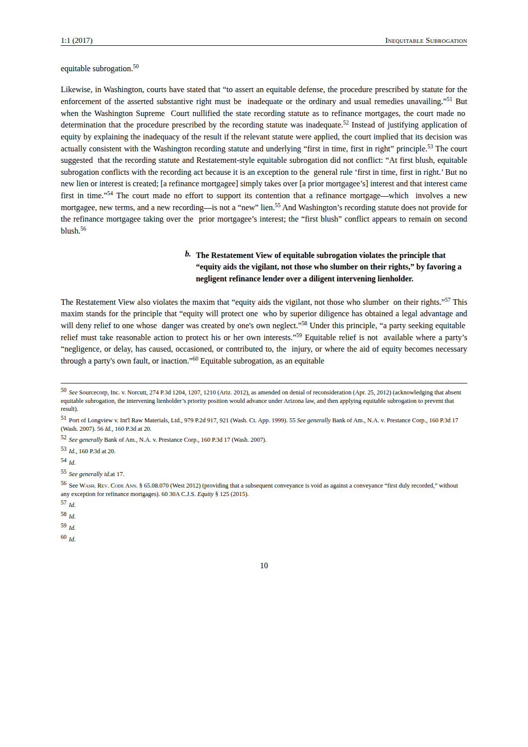1:1 (2017) Inequitable Subrogation
equitable subrogation.50
Likewise, in Washington, courts have stated that “to assert an equitable defense, the procedure prescribed by statute for the enforcement of the asserted substantive right must be inadequate or the ordinary and usual remedies unavailing.”51 But when the Washington Supreme Court nullified the state recording statute as to refinance mortgages, the court made no determination that the procedure prescribed by the recording statute was inadequate.52 Instead of justifying application of equity by explaining the inadequacy of the result if the relevant statute were applied, the court implied that its decision was actually consistent with the Washington recording statute and underlying “first in time, first in right” principle.53 The court suggested that the recording statute and Restatement-style equitable subrogation did not conflict: “At first blush, equitable subrogation conflicts with the recording act because it is an exception to the general rule ‘first in time, first in right.’ But no new lien or interest is created; [a refinance mortgagee] simply takes over [a prior mortgagee’s] interest and that interest came first in time.”54 The court made no effort to support its contention that a refinance mortgage—which involves a new mortgagee, new terms, and a new recording—is not a “new” lien.55 And Washington’s recording statute does not provide for the refinance mortgagee taking over the prior mortgagee’s interest; the “first blush” conflict appears to remain on second blush.56
b. The Restatement View of equitable subrogation violates the principle that “equity aids the vigilant, not those who slumber on their rights,” by favoring a negligent refinance lender over a diligent intervening lienholder.
The Restatement View also violates the maxim that “equity aids the vigilant, not those who slumber on their rights.”57 This maxim stands for the principle that “equity will protect one who by superior diligence has obtained a legal advantage and will deny relief to one whose danger was created by one's own neglect.”58 Under this principle, “a party seeking equitable relief must take reasonable action to protect his or her own interests.”59 Equitable relief is not available where a party’s “negligence, or delay, has caused, occasioned, or contributed to, the injury, or where the aid of equity becomes necessary through a party's own fault, or inaction.”60 Equitable subrogation, as an equitable
50 See Sourcecorp, Inc. v. Norcutt, 274 P.3d 1204, 1207, 1210 (Ariz. 2012), as amended on denial of reconsideration (Apr. 25, 2012) (acknowledging that absent equitable subrogation, the intervening lienholder’s priority position would advance under Arizona law, and then applying equitable subrogation to prevent that result).
51 Port of Longview v. Int'l Raw Materials, Ltd., 979 P.2d 917, 921 (Wash. Ct. App. 1999). 55 See generally Bank of Am., N.A. v. Prestance Corp., 160 P.3d 17 (Wash. 2007). 56 Id., 160 P.3d at 20.
52 See generally Bank of Am., N.A. v. Prestance Corp., 160 P.3d 17 (Wash. 2007).
53 Id., 160 P.3d at 20.
54 Id.
55 See generally id. at 17.
56 See Wash. Rev. Code Ann. § 65.08.070 (West 2012) (providing that a subsequent conveyance is void as against a conveyance “first duly recorded,” without any exception for refinance mortgages). 60 30A C.J.S. Equity § 125 (2015).
57 Id.
58 Id.
59 Id.
60 Id.
10